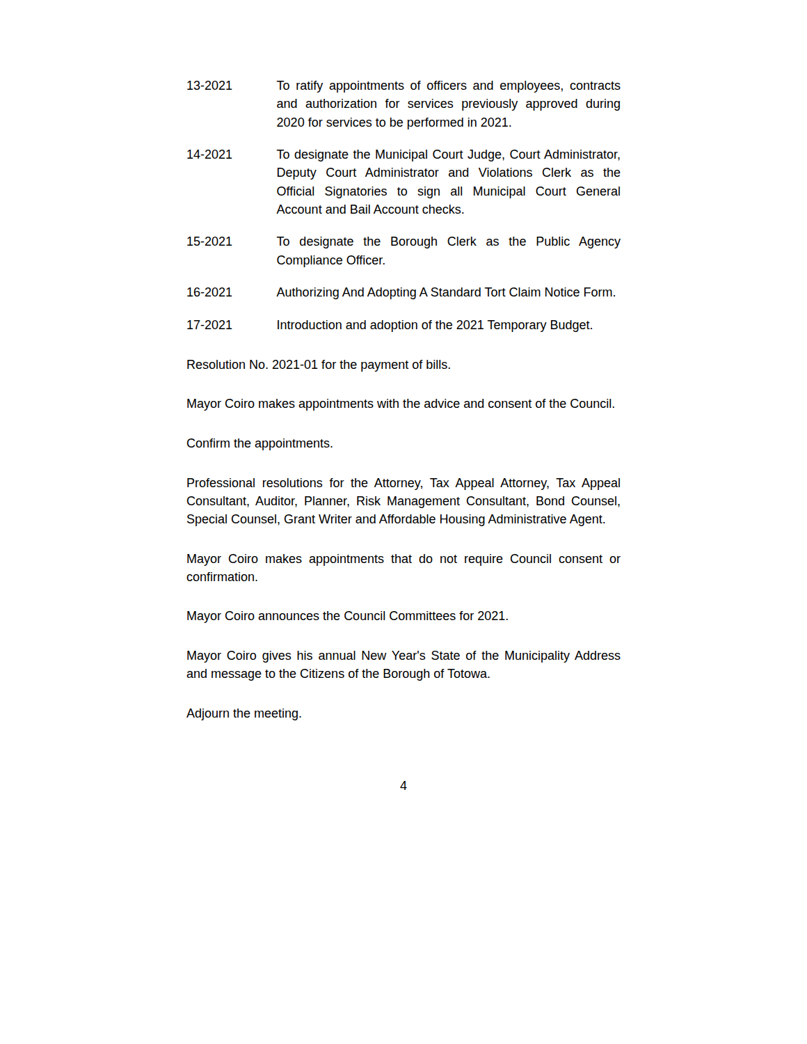13-2021
To ratify appointments of officers and employees, contracts and authorization for services previously approved during 2020 for services to be performed in 2021.
14-2021
To designate the Municipal Court Judge, Court Administrator, Deputy Court Administrator and Violations Clerk as the Official Signatories to sign all Municipal Court General Account and Bail Account checks.
15-2021
To designate the Borough Clerk as the Public Agency Compliance Officer.
16-2021
Authorizing And Adopting A Standard Tort Claim Notice Form.
17-2021
Introduction and adoption of the 2021 Temporary Budget.
Resolution No. 2021-01 for the payment of bills.
Mayor Coiro makes appointments with the advice and consent of the Council.
Confirm the appointments.
Professional resolutions for the Attorney, Tax Appeal Attorney, Tax Appeal Consultant, Auditor, Planner, Risk Management Consultant, Bond Counsel, Special Counsel, Grant Writer and Affordable Housing Administrative Agent.
Mayor Coiro makes appointments that do not require Council consent or confirmation.
Mayor Coiro announces the Council Committees for 2021.
Mayor Coiro gives his annual New Year's State of the Municipality Address and message to the Citizens of the Borough of Totowa.
Adjourn the meeting.
4